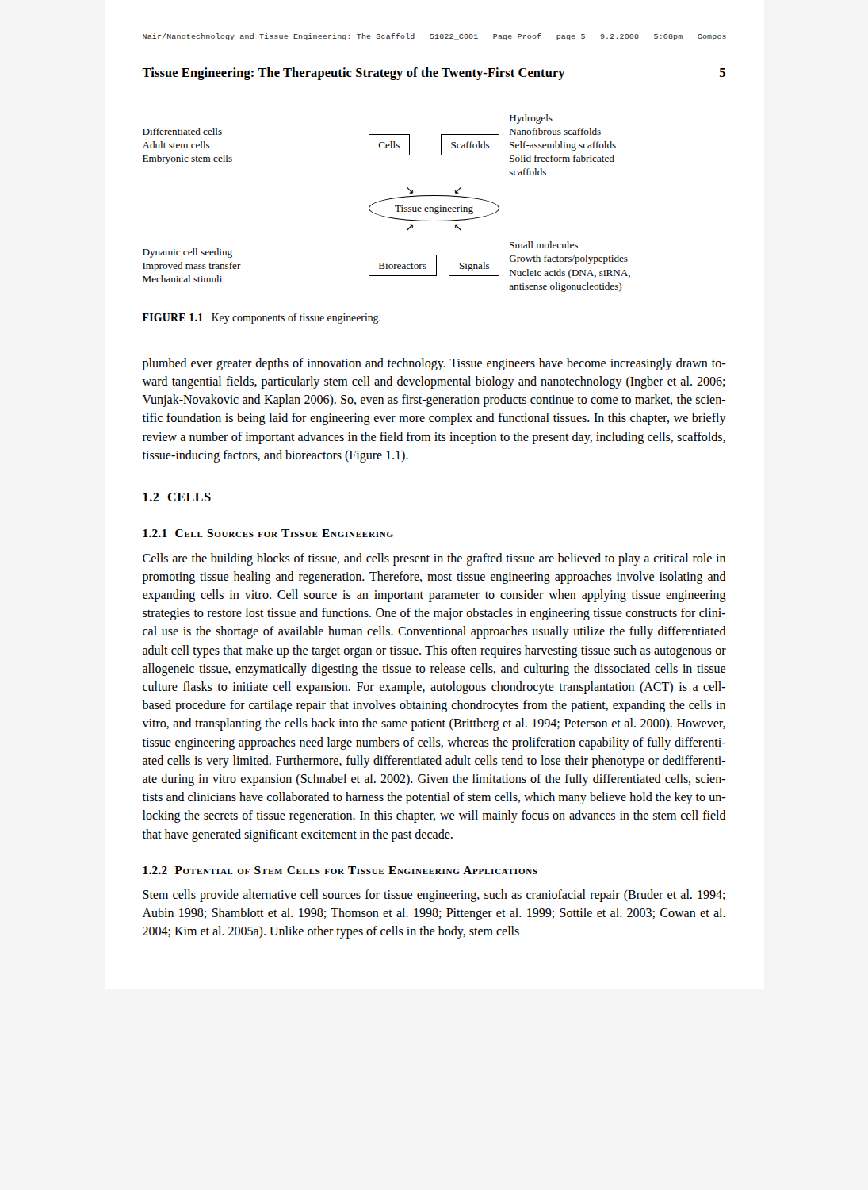Nair/Nanotechnology and Tissue Engineering: The Scaffold 51822_C001 Page Proof page 5 9.2.2008 5:08pm Compositor Name: BMani
Tissue Engineering: The Therapeutic Strategy of the Twenty-First Century 5
Differentiated cells
Adult stem cells
Embryonic stem cells
Cells
Scaffolds
Hydrogels
Nanofibrous scaffolds
Self-assembling scaffolds
Solid freeform fabricated
scaffolds
↘↙
Tissue engineering
↗↖
Dynamic cell seeding
Improved mass transfer
Mechanical stimuli
Bioreactors
Signals
Small molecules
Growth factors/polypeptides
Nucleic acids (DNA, siRNA,
antisense oligonucleotides)
FIGURE 1.1 Key components of tissue engineering.
plumbed ever greater depths of innovation and technology. Tissue engineers have become increasingly drawn toward tangential fields, particularly stem cell and developmental biology and nanotechnology (Ingber et al. 2006; Vunjak-Novakovic and Kaplan 2006). So, even as first-generation products continue to come to market, the scientific foundation is being laid for engineering ever more complex and functional tissues. In this chapter, we briefly review a number of important advances in the field from its inception to the present day, including cells, scaffolds, tissue-inducing factors, and bioreactors (Figure 1.1).
1.2 CELLS
1.2.1 Cell Sources for Tissue Engineering
Cells are the building blocks of tissue, and cells present in the grafted tissue are believed to play a critical role in promoting tissue healing and regeneration. Therefore, most tissue engineering approaches involve isolating and expanding cells in vitro. Cell source is an important parameter to consider when applying tissue engineering strategies to restore lost tissue and functions. One of the major obstacles in engineering tissue constructs for clinical use is the shortage of available human cells. Conventional approaches usually utilize the fully differentiated adult cell types that make up the target organ or tissue. This often requires harvesting tissue such as autogenous or allogeneic tissue, enzymatically digesting the tissue to release cells, and culturing the dissociated cells in tissue culture flasks to initiate cell expansion. For example, autologous chondrocyte transplantation (ACT) is a cell-based procedure for cartilage repair that involves obtaining chondrocytes from the patient, expanding the cells in vitro, and transplanting the cells back into the same patient (Brittberg et al. 1994; Peterson et al. 2000). However, tissue engineering approaches need large numbers of cells, whereas the proliferation capability of fully differentiated cells is very limited. Furthermore, fully differentiated adult cells tend to lose their phenotype or dedifferentiate during in vitro expansion (Schnabel et al. 2002). Given the limitations of the fully differentiated cells, scientists and clinicians have collaborated to harness the potential of stem cells, which many believe hold the key to unlocking the secrets of tissue regeneration. In this chapter, we will mainly focus on advances in the stem cell field that have generated significant excitement in the past decade.
1.2.2 Potential of Stem Cells for Tissue Engineering Applications
Stem cells provide alternative cell sources for tissue engineering, such as craniofacial repair (Bruder et al. 1994; Aubin 1998; Shamblott et al. 1998; Thomson et al. 1998; Pittenger et al. 1999; Sottile et al. 2003; Cowan et al. 2004; Kim et al. 2005a). Unlike other types of cells in the body, stem cells